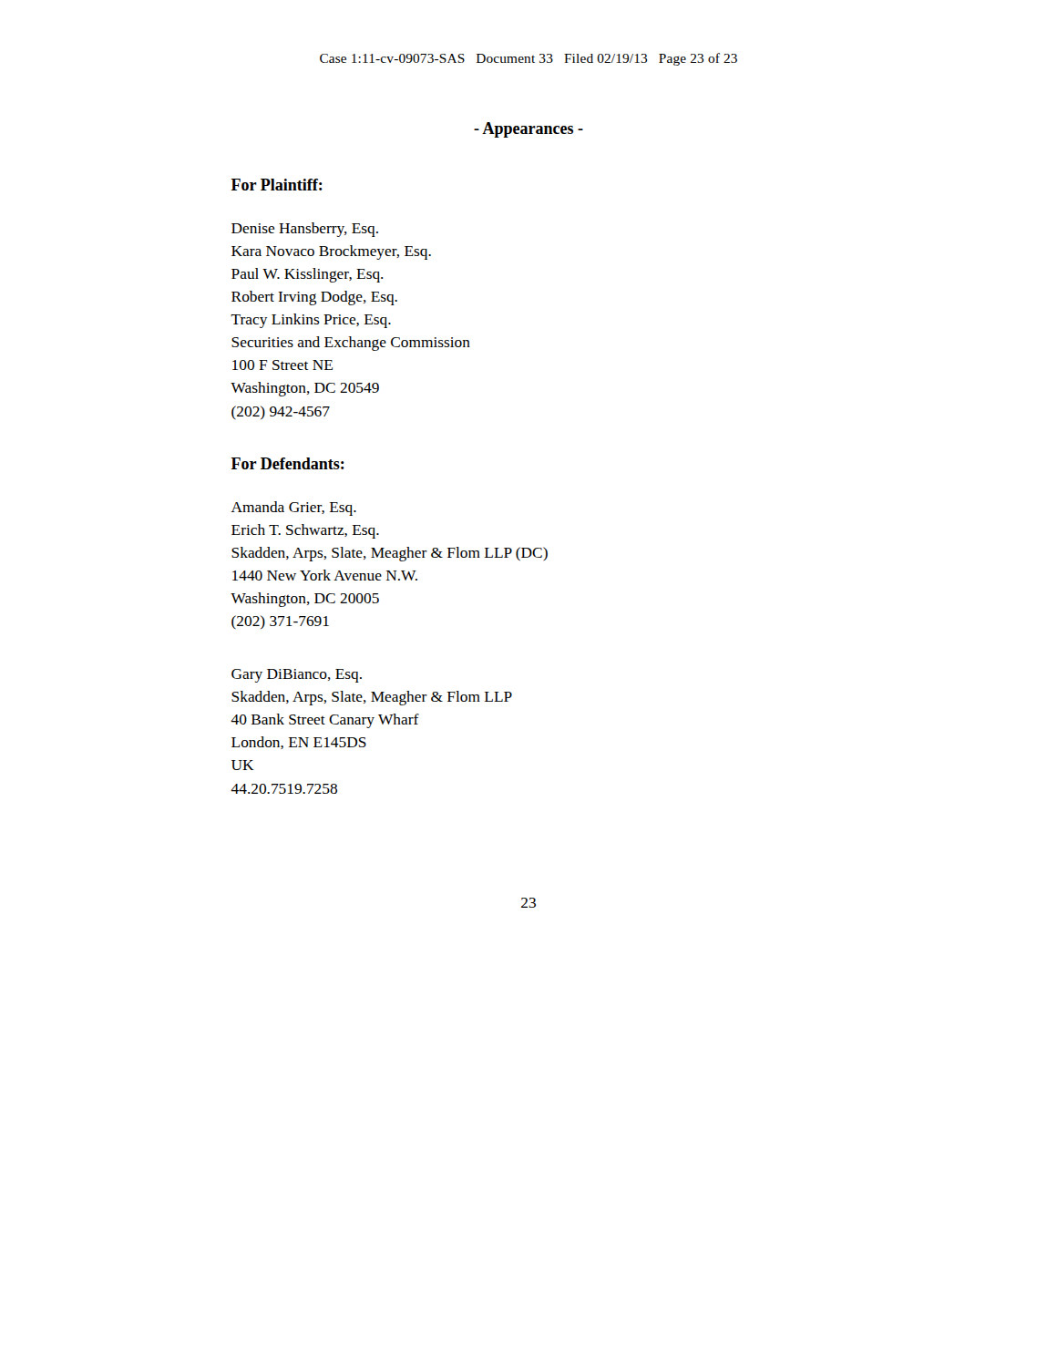Case 1:11-cv-09073-SAS Document 33 Filed 02/19/13 Page 23 of 23
- Appearances -
For Plaintiff:
Denise Hansberry, Esq.
Kara Novaco Brockmeyer, Esq.
Paul W. Kisslinger, Esq.
Robert Irving Dodge, Esq.
Tracy Linkins Price, Esq.
Securities and Exchange Commission
100 F Street NE
Washington, DC 20549
(202) 942-4567
For Defendants:
Amanda Grier, Esq.
Erich T. Schwartz, Esq.
Skadden, Arps, Slate, Meagher & Flom LLP (DC)
1440 New York Avenue N.W.
Washington, DC 20005
(202) 371-7691
Gary DiBianco, Esq.
Skadden, Arps, Slate, Meagher & Flom LLP
40 Bank Street Canary Wharf
London, EN E145DS
UK
44.20.7519.7258
23